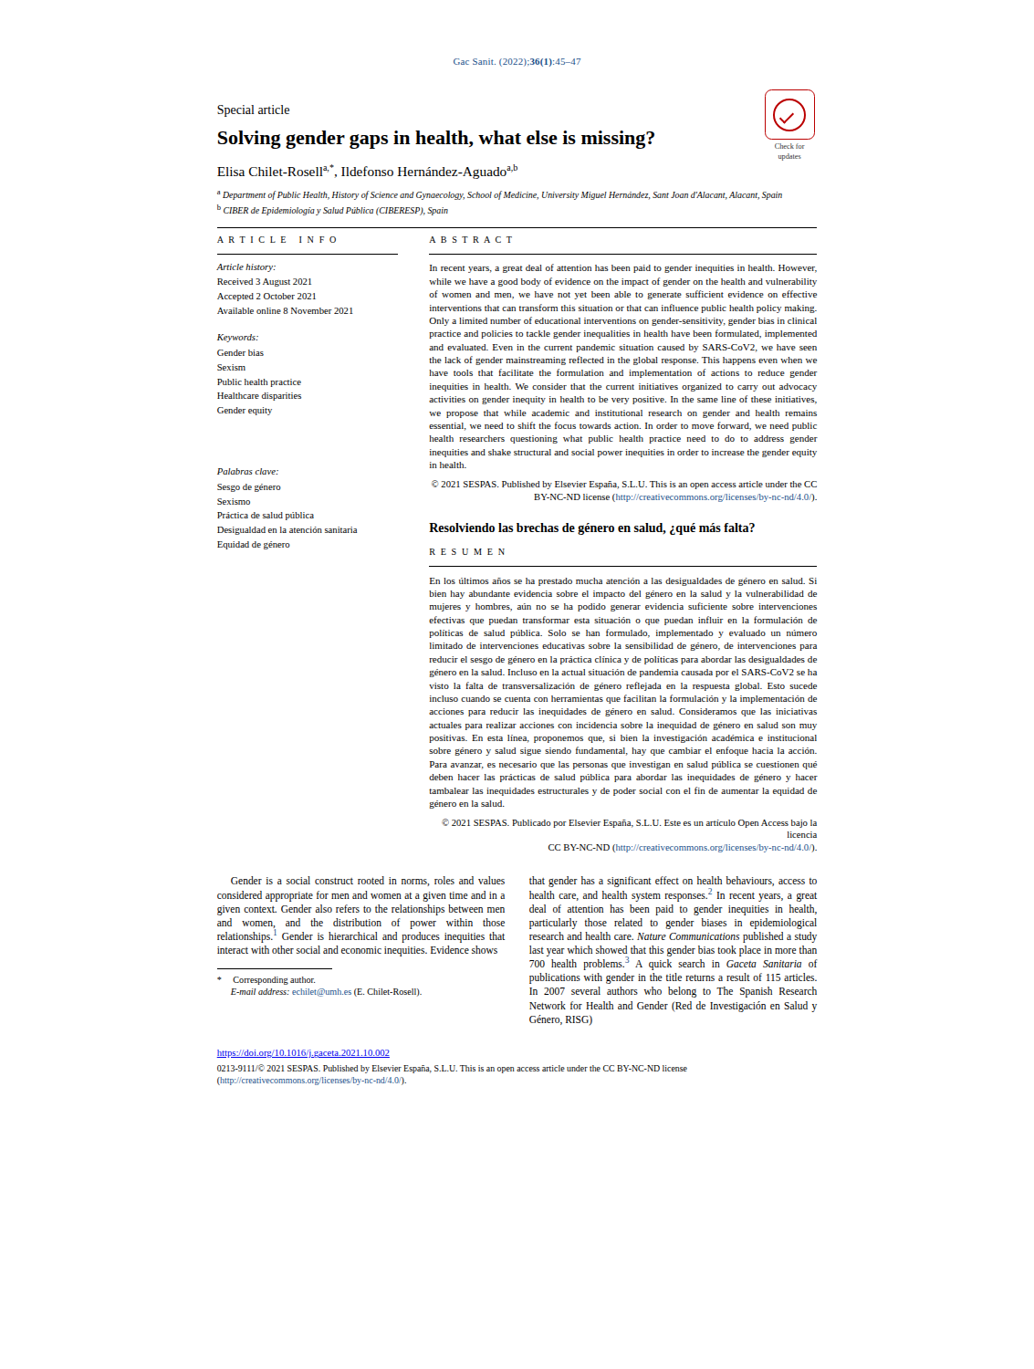Gac Sanit. (2022);36(1):45–47
Check for
updates
Special article
Solving gender gaps in health, what else is missing?
Elisa Chilet-Rosella,*, Ildefonso Hernández-Aguadoa,b
a Department of Public Health, History of Science and Gynaecology, School of Medicine, University Miguel Hernández, Sant Joan d'Alacant, Alacant, Spain
b CIBER de Epidemiología y Salud Pública (CIBERESP), Spain
A R T I C L E I N F O
Article history:
Received 3 August 2021
Accepted 2 October 2021
Available online 8 November 2021
Keywords:
Gender bias
Sexism
Public health practice
Healthcare disparities
Gender equity
Palabras clave:
Sesgo de género
Sexismo
Práctica de salud pública
Desigualdad en la atención sanitaria
Equidad de género
A B S T R A C T
In recent years, a great deal of attention has been paid to gender inequities in health. However, while we have a good body of evidence on the impact of gender on the health and vulnerability of women and men, we have not yet been able to generate sufficient evidence on effective interventions that can transform this situation or that can influence public health policy making. Only a limited number of educational interventions on gender-sensitivity, gender bias in clinical practice and policies to tackle gender inequalities in health have been formulated, implemented and evaluated. Even in the current pandemic situation caused by SARS-CoV2, we have seen the lack of gender mainstreaming reflected in the global response. This happens even when we have tools that facilitate the formulation and implementation of actions to reduce gender inequities in health. We consider that the current initiatives organized to carry out advocacy activities on gender inequity in health to be very positive. In the same line of these initiatives, we propose that while academic and institutional research on gender and health remains essential, we need to shift the focus towards action. In order to move forward, we need public health researchers questioning what public health practice need to do to address gender inequities and shake structural and social power inequities in order to increase the gender equity in health.
© 2021 SESPAS. Published by Elsevier España, S.L.U. This is an open access article under the CC
BY-NC-ND license (http://creativecommons.org/licenses/by-nc-nd/4.0/).
Resolviendo las brechas de género en salud, ¿qué más falta?
R E S U M E N
En los últimos años se ha prestado mucha atención a las desigualdades de género en salud. Si bien hay abundante evidencia sobre el impacto del género en la salud y la vulnerabilidad de mujeres y hombres, aún no se ha podido generar evidencia suficiente sobre intervenciones efectivas que puedan transformar esta situación o que puedan influir en la formulación de políticas de salud pública. Solo se han formulado, implementado y evaluado un número limitado de intervenciones educativas sobre la sensibilidad de género, de intervenciones para reducir el sesgo de género en la práctica clínica y de políticas para abordar las desigualdades de género en la salud. Incluso en la actual situación de pandemia causada por el SARS-CoV2 se ha visto la falta de transversalización de género reflejada en la respuesta global. Esto sucede incluso cuando se cuenta con herramientas que facilitan la formulación y la implementación de acciones para reducir las inequidades de género en salud. Consideramos que las iniciativas actuales para realizar acciones con incidencia sobre la inequidad de género en salud son muy positivas. En esta línea, proponemos que, si bien la investigación académica e institucional sobre género y salud sigue siendo fundamental, hay que cambiar el enfoque hacia la acción. Para avanzar, es necesario que las personas que investigan en salud pública se cuestionen qué deben hacer las prácticas de salud pública para abordar las inequidades de género y hacer tambalear las inequidades estructurales y de poder social con el fin de aumentar la equidad de género en la salud.
© 2021 SESPAS. Publicado por Elsevier España, S.L.U. Este es un artículo Open Access bajo la licencia
CC BY-NC-ND (http://creativecommons.org/licenses/by-nc-nd/4.0/).
Gender is a social construct rooted in norms, roles and values considered appropriate for men and women at a given time and in a given context. Gender also refers to the relationships between men and women, and the distribution of power within those relationships.1 Gender is hierarchical and produces inequities that interact with other social and economic inequities. Evidence shows
* Corresponding author.
E-mail address: echilet@umh.es (E. Chilet-Rosell).
that gender has a significant effect on health behaviours, access to health care, and health system responses.2 In recent years, a great deal of attention has been paid to gender inequities in health, particularly those related to gender biases in epidemiological research and health care. Nature Communications published a study last year which showed that this gender bias took place in more than 700 health problems.3 A quick search in Gaceta Sanitaria of publications with gender in the title returns a result of 115 articles. In 2007 several authors who belong to The Spanish Research Network for Health and Gender (Red de Investigación en Salud y Género, RISG)
https://doi.org/10.1016/j.gaceta.2021.10.002
0213-9111/© 2021 SESPAS. Published by Elsevier España, S.L.U. This is an open access article under the CC BY-NC-ND license (http://creativecommons.org/licenses/by-nc-nd/4.0/).